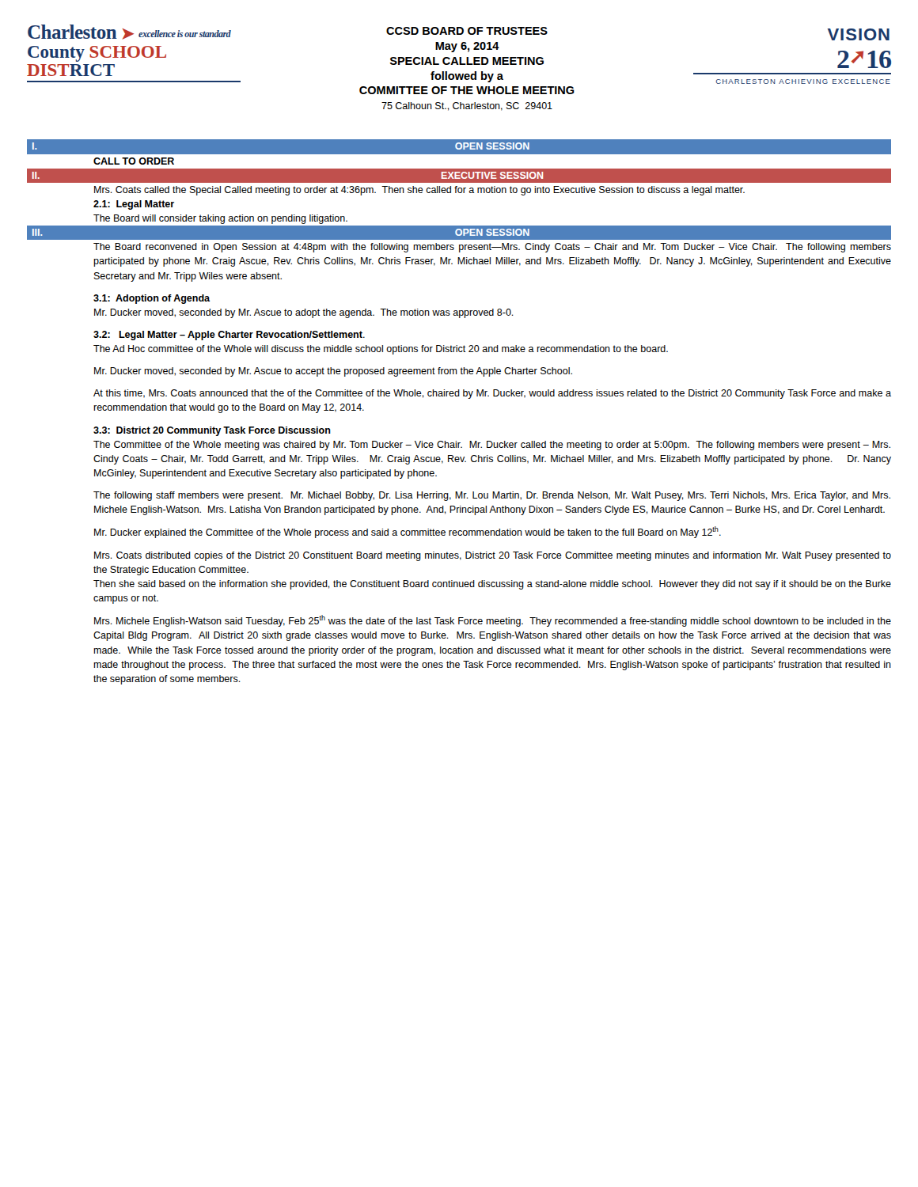Charleston ➤ excellence is our standard
County SCHOOL DISTRICT
CCSD BOARD OF TRUSTEES
May 6, 2014
SPECIAL CALLED MEETING
followed by a
COMMITTEE OF THE WHOLE MEETING
75 Calhoun St., Charleston, SC 29401
VISION
2➚16
CHARLESTON ACHIEVING EXCELLENCE
| I. | OPEN SESSION |
| | CALL TO ORDER |
| II. | EXECUTIVE SESSION |
| | Mrs. Coats called the Special Called meeting to order at 4:36pm. Then she called for a motion to go into Executive Session to discuss a legal matter. 2.1: Legal Matter The Board will consider taking action on pending litigation. |
| III. | OPEN SESSION |
| | The Board reconvened in Open Session at 4:48pm with the following members present—Mrs. Cindy Coats – Chair and Mr. Tom Ducker – Vice Chair. The following members participated by phone Mr. Craig Ascue, Rev. Chris Collins, Mr. Chris Fraser, Mr. Michael Miller, and Mrs. Elizabeth Moffly. Dr. Nancy J. McGinley, Superintendent and Executive Secretary and Mr. Tripp Wiles were absent. 3.1: Adoption of Agenda Mr. Ducker moved, seconded by Mr. Ascue to adopt the agenda. The motion was approved 8-0. 3.2: Legal Matter – Apple Charter Revocation/Settlement . The Ad Hoc committee of the Whole will discuss the middle school options for District 20 and make a recommendation to the board. Mr. Ducker moved, seconded by Mr. Ascue to accept the proposed agreement from the Apple Charter School. At this time, Mrs. Coats announced that the of the Committee of the Whole, chaired by Mr. Ducker, would address issues related to the District 20 Community Task Force and make a recommendation that would go to the Board on May 12, 2014. 3.3: District 20 Community Task Force Discussion The Committee of the Whole meeting was chaired by Mr. Tom Ducker – Vice Chair. Mr. Ducker called the meeting to order at 5:00pm. The following members were present – Mrs. Cindy Coats – Chair, Mr. Todd Garrett, and Mr. Tripp Wiles. Mr. Craig Ascue, Rev. Chris Collins, Mr. Michael Miller, and Mrs. Elizabeth Moffly participated by phone. Dr. Nancy McGinley, Superintendent and Executive Secretary also participated by phone. The following staff members were present. Mr. Michael Bobby, Dr. Lisa Herring, Mr. Lou Martin, Dr. Brenda Nelson, Mr. Walt Pusey, Mrs. Terri Nichols, Mrs. Erica Taylor, and Mrs. Michele English-Watson. Mrs. Latisha Von Brandon participated by phone. And, Principal Anthony Dixon – Sanders Clyde ES, Maurice Cannon – Burke HS, and Dr. Corel Lenhardt. Mr. Ducker explained the Committee of the Whole process and said a committee recommendation would be taken to the full Board on May 12 th . Mrs. Coats distributed copies of the District 20 Constituent Board meeting minutes, District 20 Task Force Committee meeting minutes and information Mr. Walt Pusey presented to the Strategic Education Committee. Then she said based on the information she provided, the Constituent Board continued discussing a stand-alone middle school. However they did not say if it should be on the Burke campus or not. Mrs. Michele English-Watson said Tuesday, Feb 25 th was the date of the last Task Force meeting. They recommended a free-standing middle school downtown to be included in the Capital Bldg Program. All District 20 sixth grade classes would move to Burke. Mrs. English-Watson shared other details on how the Task Force arrived at the decision that was made. While the Task Force tossed around the priority order of the program, location and discussed what it meant for other schools in the district. Several recommendations were made throughout the process. The three that surfaced the most were the ones the Task Force recommended. Mrs. English-Watson spoke of participants’ frustration that resulted in the separation of some members. |